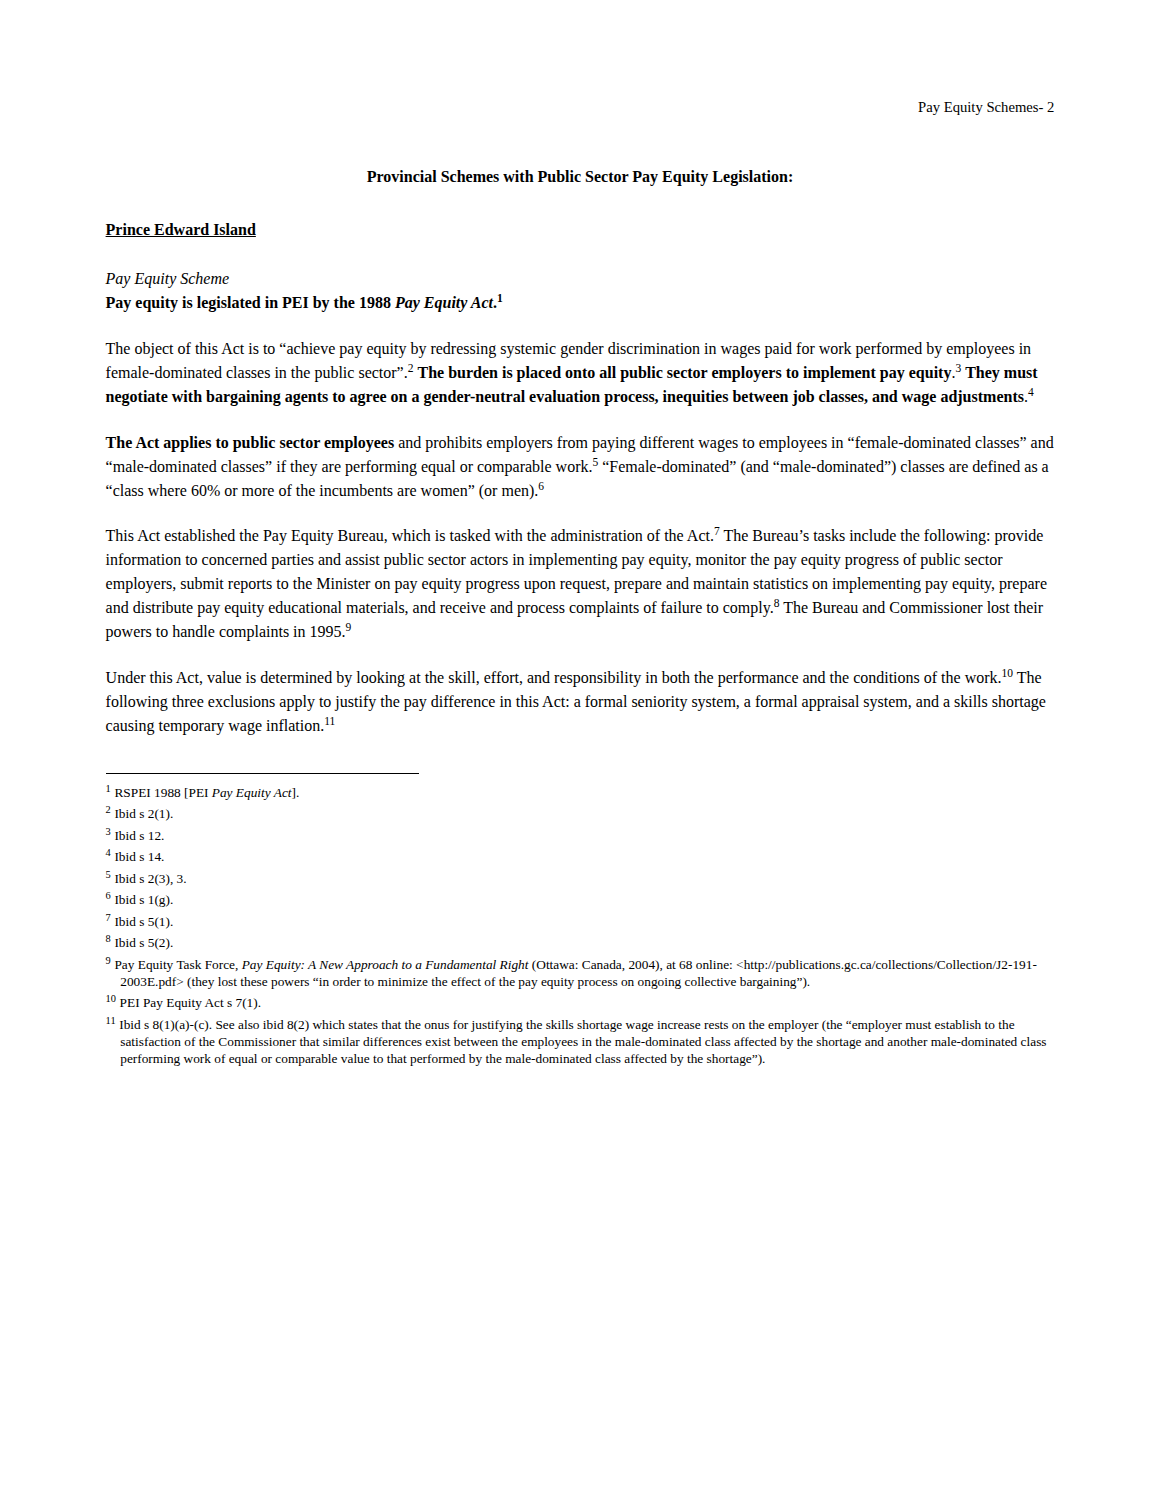Pay Equity Schemes- 2
Provincial Schemes with Public Sector Pay Equity Legislation:
Prince Edward Island
Pay Equity Scheme
Pay equity is legislated in PEI by the 1988 Pay Equity Act.1
The object of this Act is to “achieve pay equity by redressing systemic gender discrimination in wages paid for work performed by employees in female-dominated classes in the public sector”.2 The burden is placed onto all public sector employers to implement pay equity.3 They must negotiate with bargaining agents to agree on a gender-neutral evaluation process, inequities between job classes, and wage adjustments.4
The Act applies to public sector employees and prohibits employers from paying different wages to employees in “female-dominated classes” and “male-dominated classes” if they are performing equal or comparable work.5 “Female-dominated” (and “male-dominated”) classes are defined as a “class where 60% or more of the incumbents are women” (or men).6
This Act established the Pay Equity Bureau, which is tasked with the administration of the Act.7 The Bureau’s tasks include the following: provide information to concerned parties and assist public sector actors in implementing pay equity, monitor the pay equity progress of public sector employers, submit reports to the Minister on pay equity progress upon request, prepare and maintain statistics on implementing pay equity, prepare and distribute pay equity educational materials, and receive and process complaints of failure to comply.8 The Bureau and Commissioner lost their powers to handle complaints in 1995.9
Under this Act, value is determined by looking at the skill, effort, and responsibility in both the performance and the conditions of the work.10 The following three exclusions apply to justify the pay difference in this Act: a formal seniority system, a formal appraisal system, and a skills shortage causing temporary wage inflation.11
RSPEI 1988 [PEI Pay Equity Act].
Ibid s 2(1).
Ibid s 12.
Ibid s 14.
Ibid s 2(3), 3.
Ibid s 1(g).
Ibid s 5(1).
Ibid s 5(2).
Pay Equity Task Force, Pay Equity: A New Approach to a Fundamental Right (Ottawa: Canada, 2004), at 68 online: <http://publications.gc.ca/collections/Collection/J2-191-2003E.pdf> (they lost these powers “in order to minimize the effect of the pay equity process on ongoing collective bargaining”).
PEI Pay Equity Act s 7(1).
Ibid s 8(1)(a)-(c). See also ibid 8(2) which states that the onus for justifying the skills shortage wage increase rests on the employer (the “employer must establish to the satisfaction of the Commissioner that similar differences exist between the employees in the male-dominated class affected by the shortage and another male-dominated class performing work of equal or comparable value to that performed by the male-dominated class affected by the shortage”).